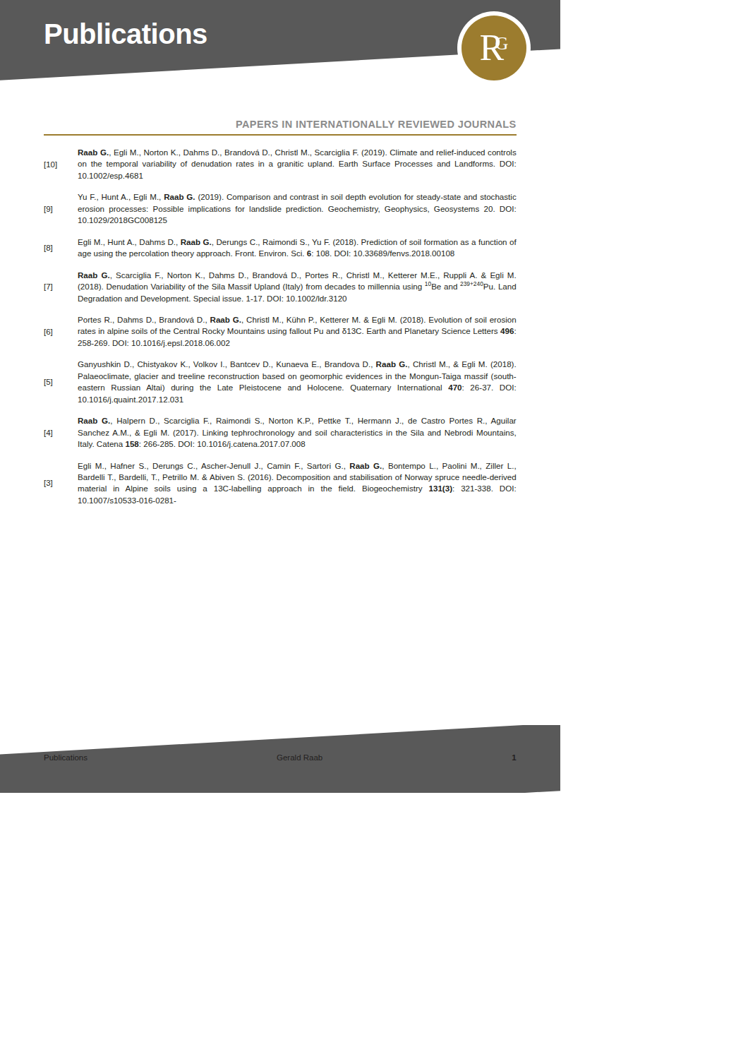Publications
RG
PAPERS IN INTERNATIONALLY REVIEWED JOURNALS
[10]
Raab G., Egli M., Norton K., Dahms D., Brandová D., Christl M., Scarciglia F. (2019). Climate and relief-induced controls on the temporal variability of denudation rates in a granitic upland. Earth Surface Processes and Landforms. DOI: 10.1002/esp.4681
[9]
Yu F., Hunt A., Egli M., Raab G. (2019). Comparison and contrast in soil depth evolution for steady-state and stochastic erosion processes: Possible implications for landslide prediction. Geochemistry, Geophysics, Geosystems 20. DOI: 10.1029/2018GC008125
[8]
Egli M., Hunt A., Dahms D., Raab G., Derungs C., Raimondi S., Yu F. (2018). Prediction of soil formation as a function of age using the percolation theory approach. Front. Environ. Sci. 6: 108. DOI: 10.33689/fenvs.2018.00108
[7]
Raab G., Scarciglia F., Norton K., Dahms D., Brandová D., Portes R., Christl M., Ketterer M.E., Ruppli A. & Egli M. (2018). Denudation Variability of the Sila Massif Upland (Italy) from decades to millennia using 10Be and 239+240Pu. Land Degradation and Development. Special issue. 1-17. DOI: 10.1002/ldr.3120
[6]
Portes R., Dahms D., Brandová D., Raab G., Christl M., Kühn P., Ketterer M. & Egli M. (2018). Evolution of soil erosion rates in alpine soils of the Central Rocky Mountains using fallout Pu and δ13C. Earth and Planetary Science Letters 496: 258-269. DOI: 10.1016/j.epsl.2018.06.002
[5]
Ganyushkin D., Chistyakov K., Volkov I., Bantcev D., Kunaeva E., Brandova D., Raab G., Christl M., & Egli M. (2018). Palaeoclimate, glacier and treeline reconstruction based on geomorphic evidences in the Mongun-Taiga massif (south-eastern Russian Altai) during the Late Pleistocene and Holocene. Quaternary International 470: 26-37. DOI: 10.1016/j.quaint.2017.12.031
[4]
Raab G., Halpern D., Scarciglia F., Raimondi S., Norton K.P., Pettke T., Hermann J., de Castro Portes R., Aguilar Sanchez A.M., & Egli M. (2017). Linking tephrochronology and soil characteristics in the Sila and Nebrodi Mountains, Italy. Catena 158: 266-285. DOI: 10.1016/j.catena.2017.07.008
[3]
Egli M., Hafner S., Derungs C., Ascher-Jenull J., Camin F., Sartori G., Raab G., Bontempo L., Paolini M., Ziller L., Bardelli T., Bardelli, T., Petrillo M. & Abiven S. (2016). Decomposition and stabilisation of Norway spruce needle-derived material in Alpine soils using a 13C-labelling approach in the field. Biogeochemistry 131(3): 321-338. DOI: 10.1007/s10533-016-0281-
Publications
Gerald Raab
1